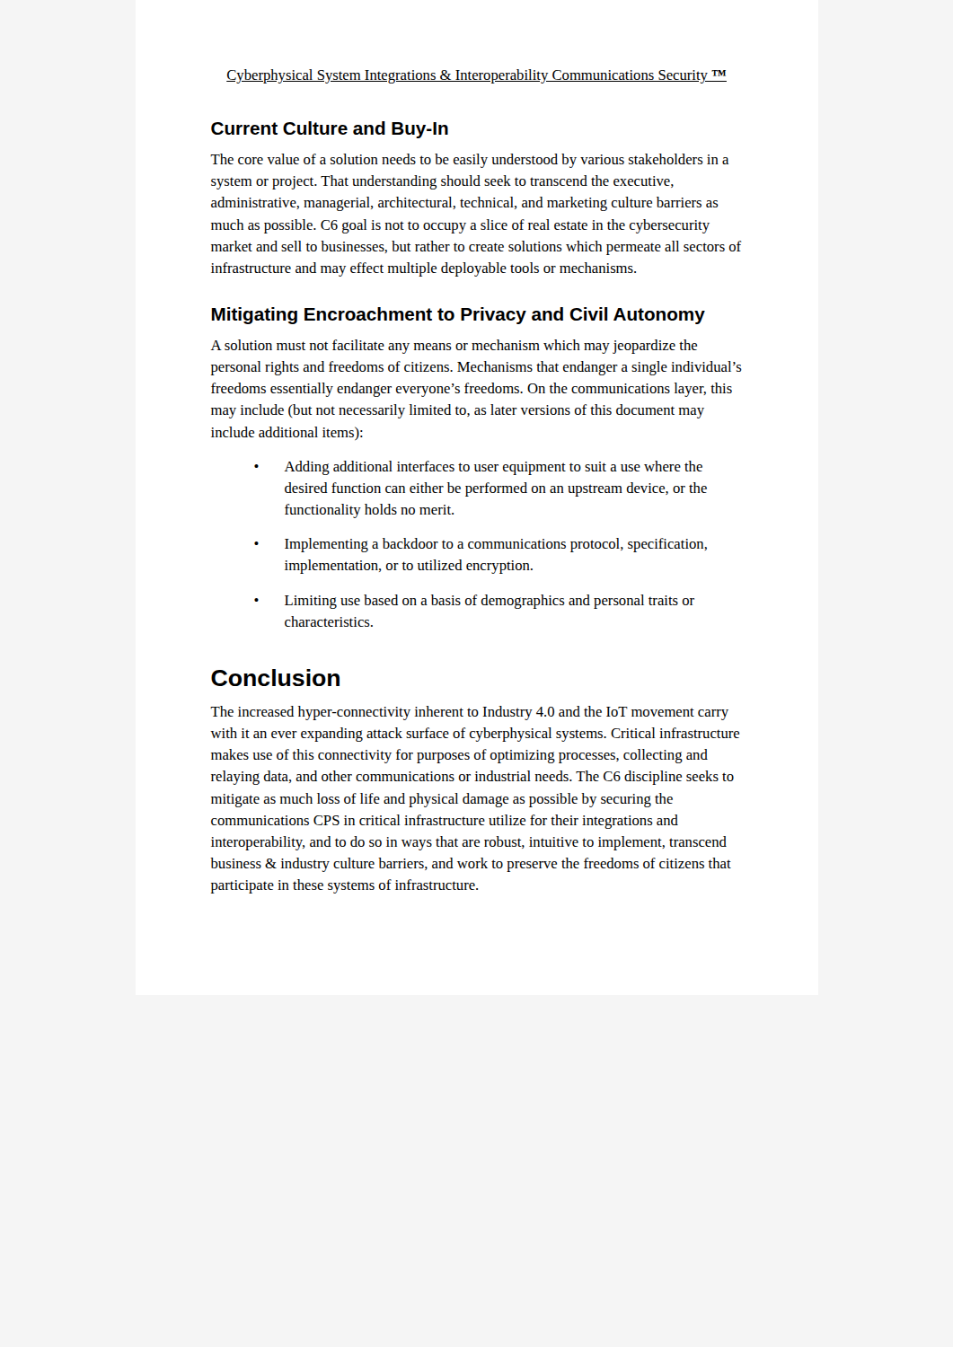Cyberphysical System Integrations & Interoperability Communications Security ™
Current Culture and Buy-In
The core value of a solution needs to be easily understood by various stakeholders in a system or project. That understanding should seek to transcend the executive, administrative, managerial, architectural, technical, and marketing culture barriers as much as possible. C6 goal is not to occupy a slice of real estate in the cybersecurity market and sell to businesses, but rather to create solutions which permeate all sectors of infrastructure and may effect multiple deployable tools or mechanisms.
Mitigating Encroachment to Privacy and Civil Autonomy
A solution must not facilitate any means or mechanism which may jeopardize the personal rights and freedoms of citizens. Mechanisms that endanger a single individual’s freedoms essentially endanger everyone’s freedoms. On the communications layer, this may include (but not necessarily limited to, as later versions of this document may include additional items):
Adding additional interfaces to user equipment to suit a use where the desired function can either be performed on an upstream device, or the functionality holds no merit.
Implementing a backdoor to a communications protocol, specification, implementation, or to utilized encryption.
Limiting use based on a basis of demographics and personal traits or characteristics.
Conclusion
The increased hyper-connectivity inherent to Industry 4.0 and the IoT movement carry with it an ever expanding attack surface of cyberphysical systems. Critical infrastructure makes use of this connectivity for purposes of optimizing processes, collecting and relaying data, and other communications or industrial needs. The C6 discipline seeks to mitigate as much loss of life and physical damage as possible by securing the communications CPS in critical infrastructure utilize for their integrations and interoperability, and to do so in ways that are robust, intuitive to implement, transcend business & industry culture barriers, and work to preserve the freedoms of citizens that participate in these systems of infrastructure.